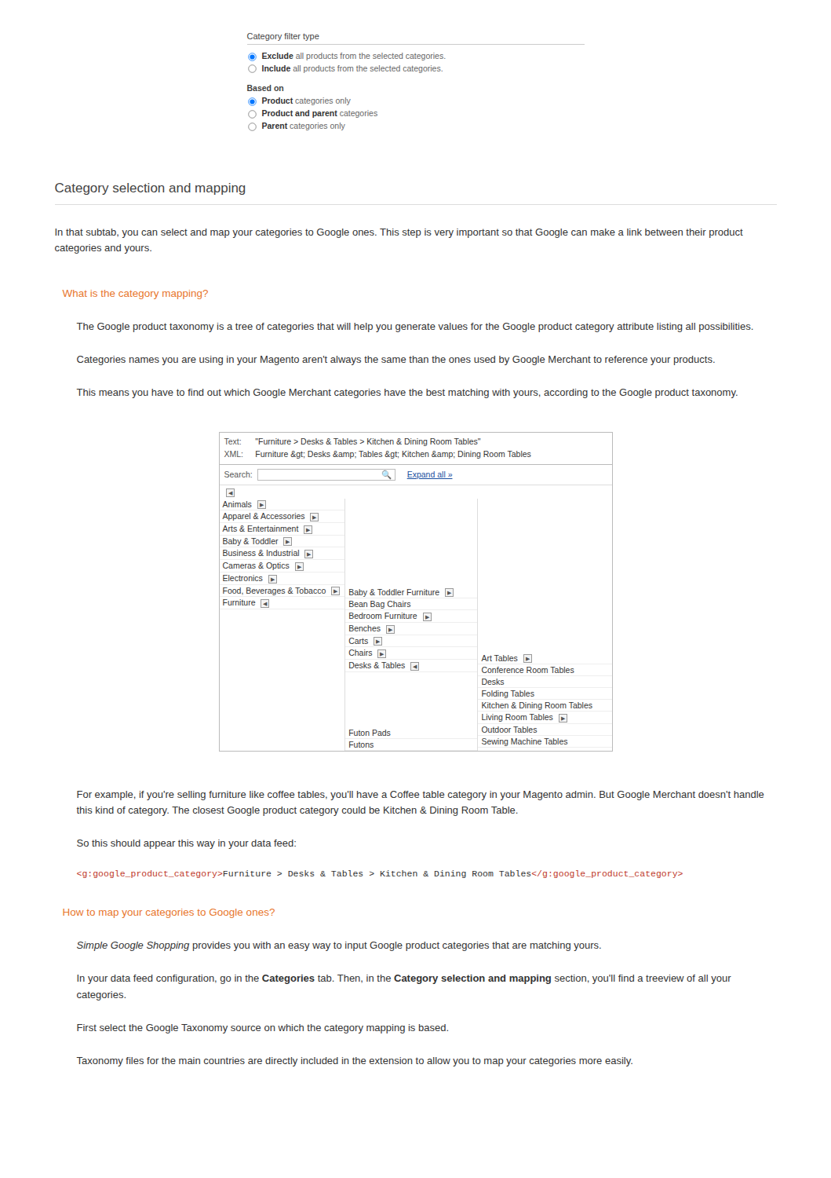Category filter type
Exclude all products from the selected categories.
Include all products from the selected categories.
Based on
Product categories only
Product and parent categories
Parent categories only
Category selection and mapping
In that subtab, you can select and map your categories to Google ones. This step is very important so that Google can make a link between their product categories and yours.
What is the category mapping?
The Google product taxonomy is a tree of categories that will help you generate values for the Google product category attribute listing all possibilities.
Categories names you are using in your Magento aren't always the same than the ones used by Google Merchant to reference your products.
This means you have to find out which Google Merchant categories have the best matching with yours, according to the Google product taxonomy.
Text: "Furniture > Desks & Tables > Kitchen & Dining Room Tables"
XML: Furniture &gt; Desks &amp; Tables &gt; Kitchen &amp; Dining Room Tables
Search:🔍Expand all »
◀
Animals ▶
Apparel & Accessories ▶
Arts & Entertainment ▶
Baby & Toddler ▶
Business & Industrial ▶
Cameras & Optics ▶
Electronics ▶
Food, Beverages & Tobacco ▶
Furniture ◀
.
.
.
.
.
.
.
.
.
.
.
.
.
.
.
.
.
.
.
Baby & Toddler Furniture ▶
Bean Bag Chairs
Bedroom Furniture ▶
Benches ▶
Carts ▶
Chairs ▶
Desks & Tables ◀
.
.
.
.
.
Futon Pads
Futons
.
.
.
.
.
.
.
.
.
.
.
.
.
.
Art Tables ▶
Conference Room Tables
Desks
Folding Tables
Kitchen & Dining Room Tables
Living Room Tables ▶
Outdoor Tables
Sewing Machine Tables
For example, if you're selling furniture like coffee tables, you'll have a Coffee table category in your Magento admin. But Google Merchant doesn't handle this kind of category. The closest Google product category could be Kitchen & Dining Room Table.
So this should appear this way in your data feed:
<g:google_product_category>Furniture > Desks & Tables > Kitchen & Dining Room Tables</g:google_product_category>
How to map your categories to Google ones?
Simple Google Shopping provides you with an easy way to input Google product categories that are matching yours.
In your data feed configuration, go in the Categories tab. Then, in the Category selection and mapping section, you'll find a treeview of all your categories.
First select the Google Taxonomy source on which the category mapping is based.
Taxonomy files for the main countries are directly included in the extension to allow you to map your categories more easily.